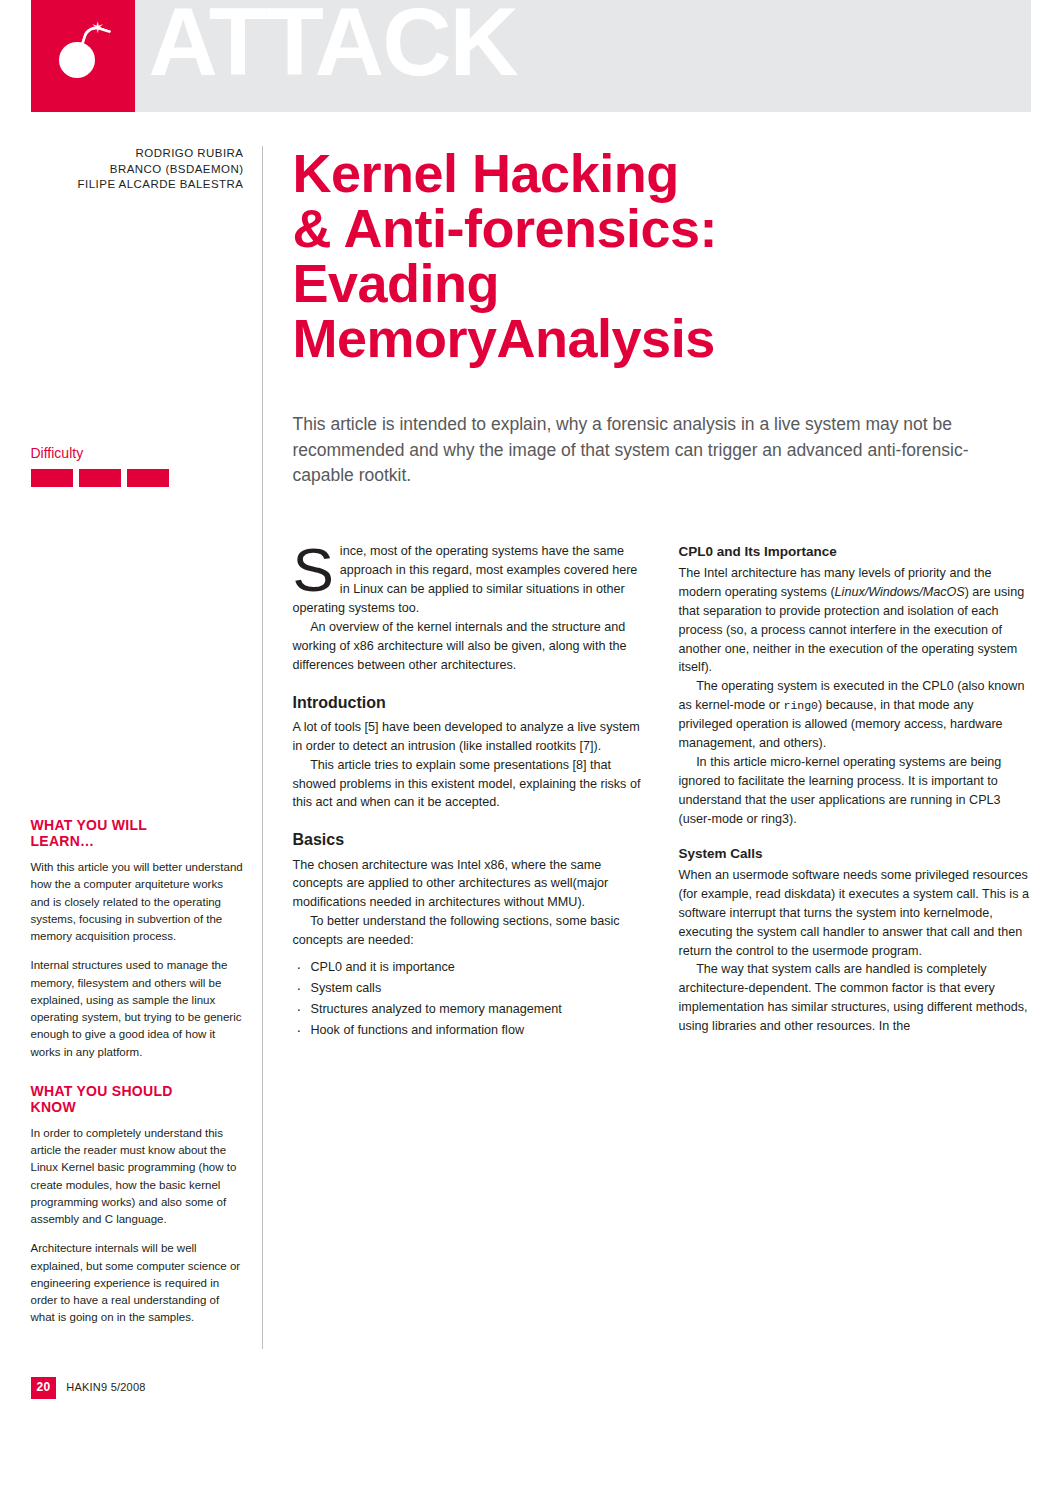ATTACK
Rodrigo Rubira
Branco (BSDaemon)
Filipe Alcarde Balestra
Difficulty
WHAT YOU WILL
LEARN…
With this article you will better understand how the a computer arquiteture works and is closely related to the operating systems, focusing in subvertion of the memory acquisition process.
Internal structures used to manage the memory, filesystem and others will be explained, using as sample the linux operating system, but trying to be generic enough to give a good idea of how it works in any platform.
WHAT YOU SHOULD
KNOW
In order to completely understand this article the reader must know about the Linux Kernel basic programming (how to create modules, how the basic kernel programming works) and also some of assembly and C language.
Architecture internals will be well explained, but some computer science or engineering experience is required in order to have a real understanding of what is going on in the samples.
Kernel Hacking
& Anti-forensics:
Evading
MemoryAnalysis
This article is intended to explain, why a forensic analysis in a live system may not be recommended and why the image of that system can trigger an advanced anti-forensic-capable rootkit.
Since, most of the operating systems have the same approach in this regard, most examples covered here in Linux can be applied to similar situations in other operating systems too.
An overview of the kernel internals and the structure and working of x86 architecture will also be given, along with the differences between other architectures.
Introduction
A lot of tools [5] have been developed to analyze a live system in order to detect an intrusion (like installed rootkits [7]).
This article tries to explain some presentations [8] that showed problems in this existent model, explaining the risks of this act and when can it be accepted.
Basics
The chosen architecture was Intel x86, where the same concepts are applied to other architectures as well(major modifications needed in architectures without MMU).
To better understand the following sections, some basic concepts are needed:
CPL0 and it is importance
System calls
Structures analyzed to memory management
Hook of functions and information flow
CPL0 and Its Importance
The Intel architecture has many levels of priority and the modern operating systems (Linux/Windows/MacOS) are using that separation to provide protection and isolation of each process (so, a process cannot interfere in the execution of another one, neither in the execution of the operating system itself).
The operating system is executed in the CPL0 (also known as kernel-mode or ring0) because, in that mode any privileged operation is allowed (memory access, hardware management, and others).
In this article micro-kernel operating systems are being ignored to facilitate the learning process. It is important to understand that the user applications are running in CPL3 (user-mode or ring3).
System Calls
When an usermode software needs some privileged resources (for example, read diskdata) it executes a system call. This is a software interrupt that turns the system into kernelmode, executing the system call handler to answer that call and then return the control to the usermode program.
The way that system calls are handled is completely architecture-dependent. The common factor is that every implementation has similar structures, using different methods, using libraries and other resources. In the
20 HAKIN9 5/2008